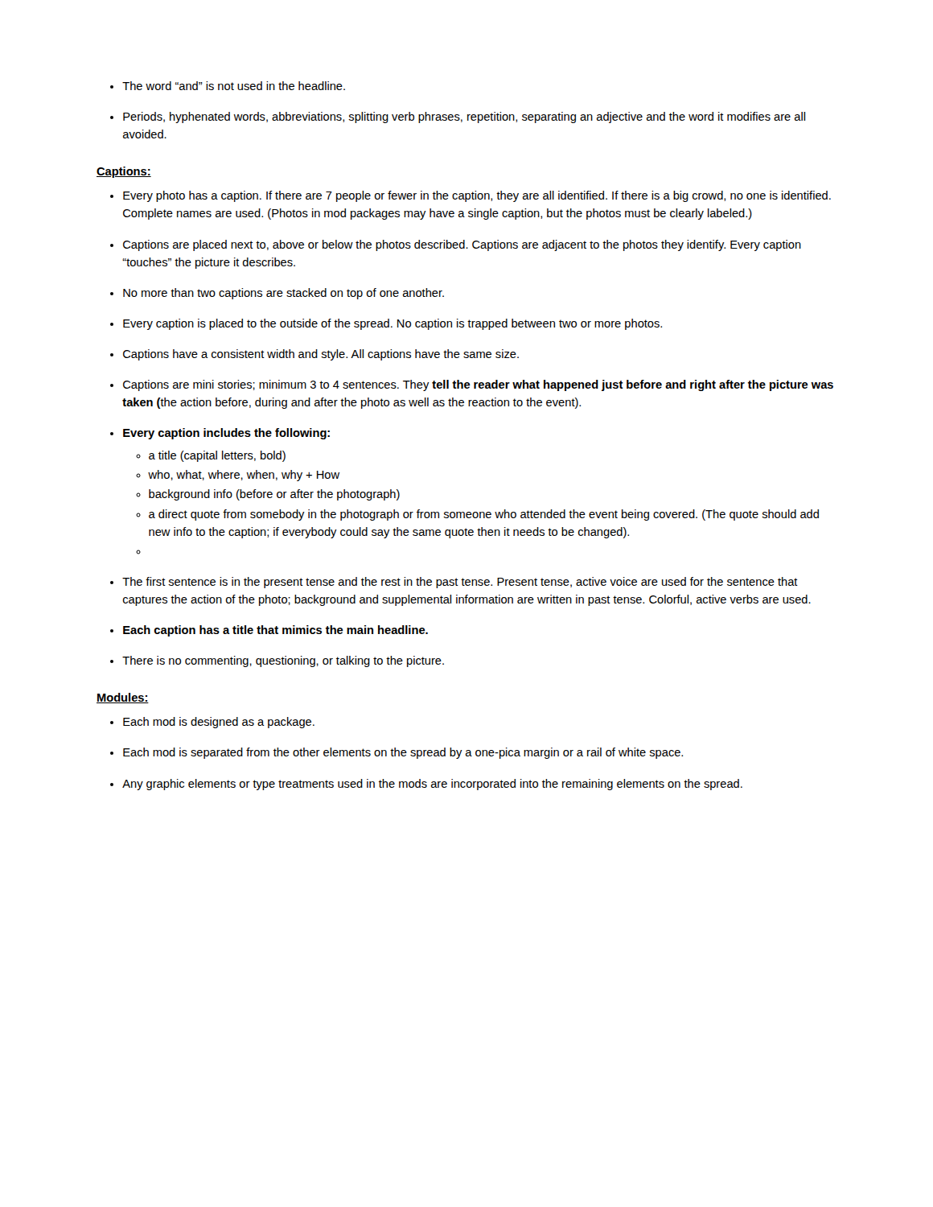The word “and” is not used in the headline.
Periods, hyphenated words, abbreviations, splitting verb phrases, repetition, separating an adjective and the word it modifies are all avoided.
Captions:
Every photo has a caption. If there are 7 people or fewer in the caption, they are all identified. If there is a big crowd, no one is identified. Complete names are used. (Photos in mod packages may have a single caption, but the photos must be clearly labeled.)
Captions are placed next to, above or below the photos described. Captions are adjacent to the photos they identify. Every caption “touches” the picture it describes.
No more than two captions are stacked on top of one another.
Every caption is placed to the outside of the spread. No caption is trapped between two or more photos.
Captions have a consistent width and style. All captions have the same size.
Captions are mini stories; minimum 3 to 4 sentences. They tell the reader what happened just before and right after the picture was taken (the action before, during and after the photo as well as the reaction to the event).
Every caption includes the following:
a title (capital letters, bold)
who, what, where, when, why + How
background info (before or after the photograph)
a direct quote from somebody in the photograph or from someone who attended the event being covered. (The quote should add new info to the caption; if everybody could say the same quote then it needs to be changed).
The first sentence is in the present tense and the rest in the past tense. Present tense, active voice are used for the sentence that captures the action of the photo; background and supplemental information are written in past tense. Colorful, active verbs are used.
Each caption has a title that mimics the main headline.
There is no commenting, questioning, or talking to the picture.
Modules:
Each mod is designed as a package.
Each mod is separated from the other elements on the spread by a one-pica margin or a rail of white space.
Any graphic elements or type treatments used in the mods are incorporated into the remaining elements on the spread.